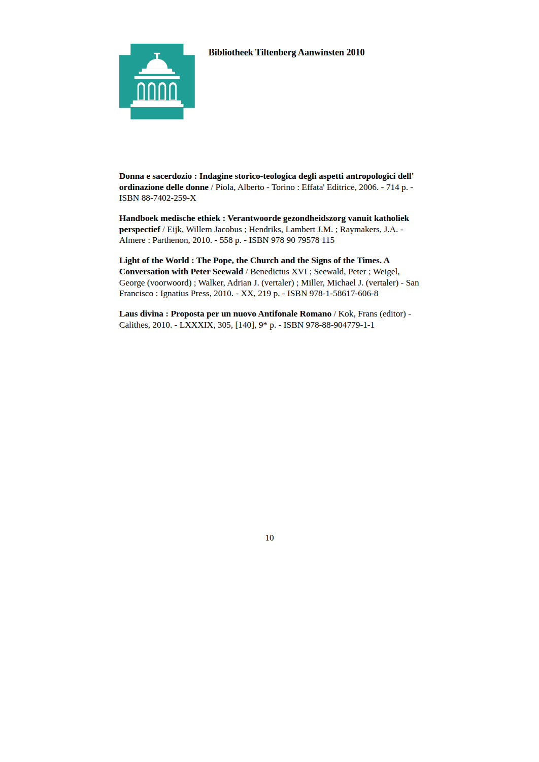Bibliotheek Tiltenberg Aanwinsten 2010
Donna e sacerdozio : Indagine storico-teologica degli aspetti antropologici dell' ordinazione delle donne / Piola, Alberto - Torino : Effata' Editrice, 2006. - 714 p. - ISBN 88-7402-259-X
Handboek medische ethiek : Verantwoorde gezondheidszorg vanuit katholiek perspectief / Eijk, Willem Jacobus ; Hendriks, Lambert J.M. ; Raymakers, J.A. - Almere : Parthenon, 2010. - 558 p. - ISBN 978 90 79578 115
Light of the World : The Pope, the Church and the Signs of the Times. A Conversation with Peter Seewald / Benedictus XVI ; Seewald, Peter ; Weigel, George (voorwoord) ; Walker, Adrian J. (vertaler) ; Miller, Michael J. (vertaler) - San Francisco : Ignatius Press, 2010. - XX, 219 p. - ISBN 978-1-58617-606-8
Laus divina : Proposta per un nuovo Antifonale Romano / Kok, Frans (editor) - Calithes, 2010. - LXXXIX, 305, [140], 9* p. - ISBN 978-88-904779-1-1
10